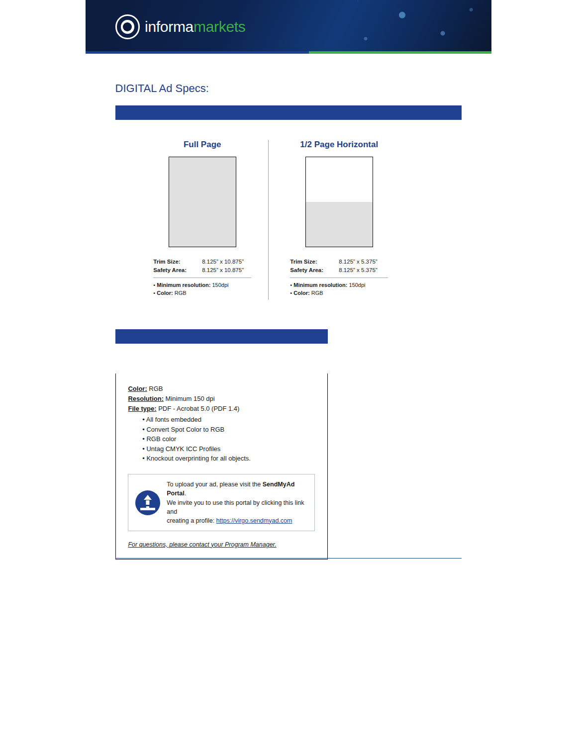informa markets
DIGITAL Ad Specs:
Full Page
Trim Size: 8.125” x 10.875”
Safety Area: 8.125” x 10.875”
• Minimum resolution: 150dpi
• Color: RGB
1/2 Page Horizontal
Trim Size: 8.125” x 5.375”
Safety Area: 8.125” x 5.375”
• Minimum resolution: 150dpi
• Color: RGB
Color: RGB
Resolution: Minimum 150 dpi
File type: PDF - Acrobat 5.0 (PDF 1.4)
• All fonts embedded
• Convert Spot Color to RGB
• RGB color
• Untag CMYK ICC Profiles
• Knockout overprinting for all objects.
To upload your ad, please visit the SendMyAd Portal.
We invite you to use this portal by clicking this link and
creating a profile: https://virgo.sendmyad.com
For questions, please contact your Program Manager.